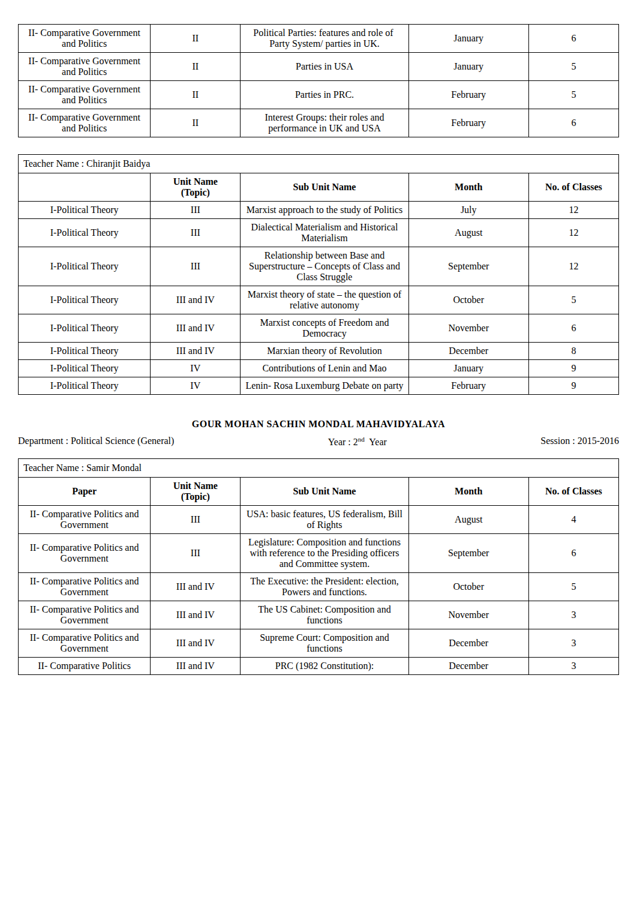| II- Comparative Government and Politics | II | Political Parties: features and role of Party System/ parties in UK. | January | 6 |
| II- Comparative Government and Politics | II | Parties in USA | January | 5 |
| II- Comparative Government and Politics | II | Parties in PRC. | February | 5 |
| II- Comparative Government and Politics | II | Interest Groups: their roles and performance in UK and USA | February | 6 |
| Teacher Name : Chiranjit Baidya |
| | Unit Name (Topic) | Sub Unit Name | Month | No. of Classes |
| I-Political Theory | III | Marxist approach to the study of Politics | July | 12 |
| I-Political Theory | III | Dialectical Materialism and Historical Materialism | August | 12 |
| I-Political Theory | III | Relationship between Base and Superstructure – Concepts of Class and Class Struggle | September | 12 |
| I-Political Theory | III and IV | Marxist theory of state – the question of relative autonomy | October | 5 |
| I-Political Theory | III and IV | Marxist concepts of Freedom and Democracy | November | 6 |
| I-Political Theory | III and IV | Marxian theory of Revolution | December | 8 |
| I-Political Theory | IV | Contributions of Lenin and Mao | January | 9 |
| I-Political Theory | IV | Lenin- Rosa Luxemburg Debate on party | February | 9 |
GOUR MOHAN SACHIN MONDAL MAHAVIDYALAYA
Department : Political Science (General) Year : 2nd Year Session : 2015-2016
| Teacher Name : Samir Mondal |
| Paper | Unit Name (Topic) | Sub Unit Name | Month | No. of Classes |
| II- Comparative Politics and Government | III | USA: basic features, US federalism, Bill of Rights | August | 4 |
| II- Comparative Politics and Government | III | Legislature: Composition and functions with reference to the Presiding officers and Committee system. | September | 6 |
| II- Comparative Politics and Government | III and IV | The Executive: the President: election, Powers and functions. | October | 5 |
| II- Comparative Politics and Government | III and IV | The US Cabinet: Composition and functions | November | 3 |
| II- Comparative Politics and Government | III and IV | Supreme Court: Composition and functions | December | 3 |
| II- Comparative Politics | III and IV | PRC (1982 Constitution): | December | 3 |